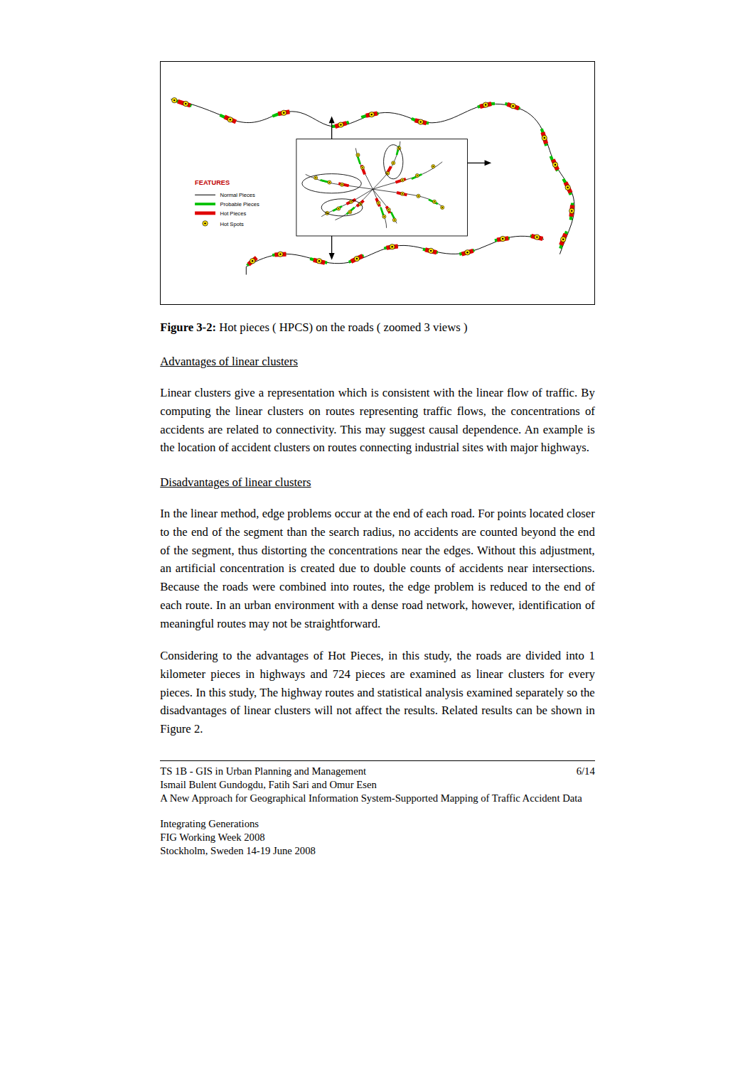FEATURES Normal Pieces Probable Pieces Hot Pieces Hot Spots
Figure 3-2: Hot pieces ( HPCS) on the roads ( zoomed 3 views )
Advantages of linear clusters
Linear clusters give a representation which is consistent with the linear flow of traffic. By computing the linear clusters on routes representing traffic flows, the concentrations of accidents are related to connectivity. This may suggest causal dependence. An example is the location of accident clusters on routes connecting industrial sites with major highways.
Disadvantages of linear clusters
In the linear method, edge problems occur at the end of each road. For points located closer to the end of the segment than the search radius, no accidents are counted beyond the end of the segment, thus distorting the concentrations near the edges. Without this adjustment, an artificial concentration is created due to double counts of accidents near intersections. Because the roads were combined into routes, the edge problem is reduced to the end of each route. In an urban environment with a dense road network, however, identification of meaningful routes may not be straightforward.
Considering to the advantages of Hot Pieces, in this study, the roads are divided into 1 kilometer pieces in highways and 724 pieces are examined as linear clusters for every pieces. In this study, The highway routes and statistical analysis examined separately so the disadvantages of linear clusters will not affect the results. Related results can be shown in Figure 2.
6/14
TS 1B - GIS in Urban Planning and Management
Ismail Bulent Gundogdu, Fatih Sari and Omur Esen
A New Approach for Geographical Information System-Supported Mapping of Traffic Accident Data
Integrating Generations
FIG Working Week 2008
Stockholm, Sweden 14-19 June 2008